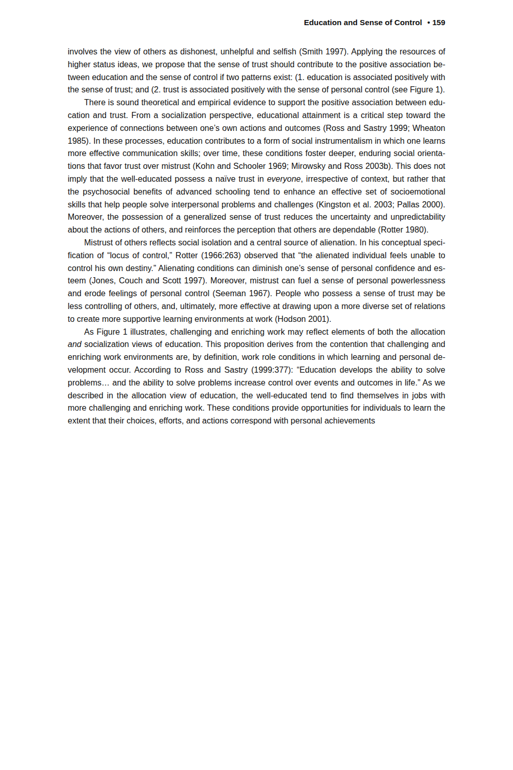Education and Sense of Control • 159
involves the view of others as dishonest, unhelpful and selfish (Smith 1997). Applying the resources of higher status ideas, we propose that the sense of trust should contribute to the positive association between education and the sense of control if two patterns exist: (1. education is associated positively with the sense of trust; and (2. trust is associated positively with the sense of personal control (see Figure 1).
There is sound theoretical and empirical evidence to support the positive association between education and trust. From a socialization perspective, educational attainment is a critical step toward the experience of connections between one’s own actions and outcomes (Ross and Sastry 1999; Wheaton 1985). In these processes, education contributes to a form of social instrumentalism in which one learns more effective communication skills; over time, these conditions foster deeper, enduring social orientations that favor trust over mistrust (Kohn and Schooler 1969; Mirowsky and Ross 2003b). This does not imply that the well-educated possess a naïve trust in everyone, irrespective of context, but rather that the psychosocial benefits of advanced schooling tend to enhance an effective set of socioemotional skills that help people solve interpersonal problems and challenges (Kingston et al. 2003; Pallas 2000). Moreover, the possession of a generalized sense of trust reduces the uncertainty and unpredictability about the actions of others, and reinforces the perception that others are dependable (Rotter 1980).
Mistrust of others reflects social isolation and a central source of alienation. In his conceptual specification of “locus of control,” Rotter (1966:263) observed that “the alienated individual feels unable to control his own destiny.” Alienating conditions can diminish one’s sense of personal confidence and esteem (Jones, Couch and Scott 1997). Moreover, mistrust can fuel a sense of personal powerlessness and erode feelings of personal control (Seeman 1967). People who possess a sense of trust may be less controlling of others, and, ultimately, more effective at drawing upon a more diverse set of relations to create more supportive learning environments at work (Hodson 2001).
As Figure 1 illustrates, challenging and enriching work may reflect elements of both the allocation and socialization views of education. This proposition derives from the contention that challenging and enriching work environments are, by definition, work role conditions in which learning and personal development occur. According to Ross and Sastry (1999:377): “Education develops the ability to solve problems… and the ability to solve problems increase control over events and outcomes in life.” As we described in the allocation view of education, the well-educated tend to find themselves in jobs with more challenging and enriching work. These conditions provide opportunities for individuals to learn the extent that their choices, efforts, and actions correspond with personal achievements